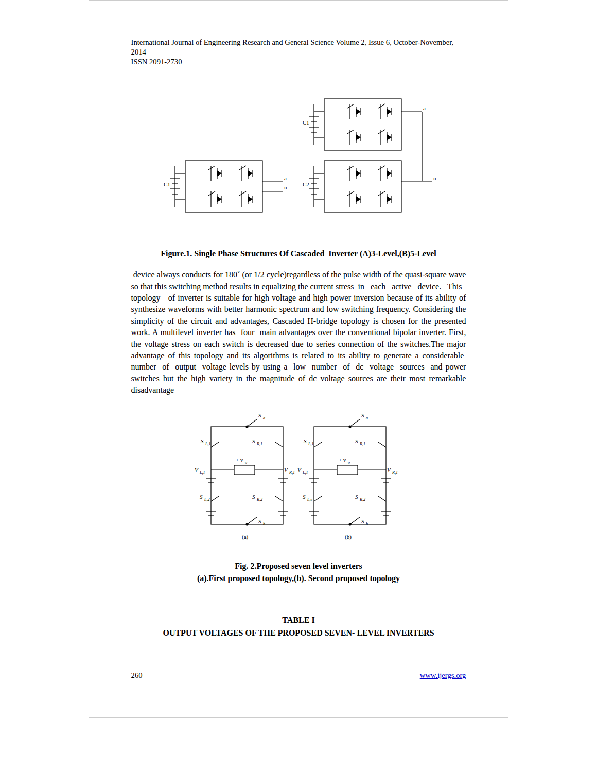International Journal of Engineering Research and General Science Volume 2, Issue 6, October-November, 2014
ISSN 2091-2730
C1 a n C1 a C2 n
Figure.1. Single Phase Structures Of Cascaded Inverter (A)3-Level,(B)5-Level
device always conducts for 180˚ (or 1/2 cycle)regardless of the pulse width of the quasi-square wave so that this switching method results in equalizing the current stress in each active device. This topology of inverter is suitable for high voltage and high power inversion because of its ability of synthesize waveforms with better harmonic spectrum and low switching frequency. Considering the simplicity of the circuit and advantages, Cascaded H-bridge topology is chosen for the presented work. A multilevel inverter has four main advantages over the conventional bipolar inverter. First, the voltage stress on each switch is decreased due to series connection of the switches.The major advantage of this topology and its algorithms is related to its ability to generate a considerable number of output voltage levels by using a low number of dc voltage sources and power switches but the high variety in the magnitude of dc voltage sources are their most remarkable disadvantage
S a S L,1 S R,1 + v o − V L,1 V R,1 S L,2 S R,2 S b (a) S a S L,1 S R,1 + v o − V L,1 V R,1 S L,e S R,2 S b (b)
Fig. 2.Proposed seven level inverters
(a).First proposed topology,(b). Second proposed topology
TABLE I
OUTPUT VOLTAGES OF THE PROPOSED SEVEN- LEVEL INVERTERS
260
www.ijergs.org